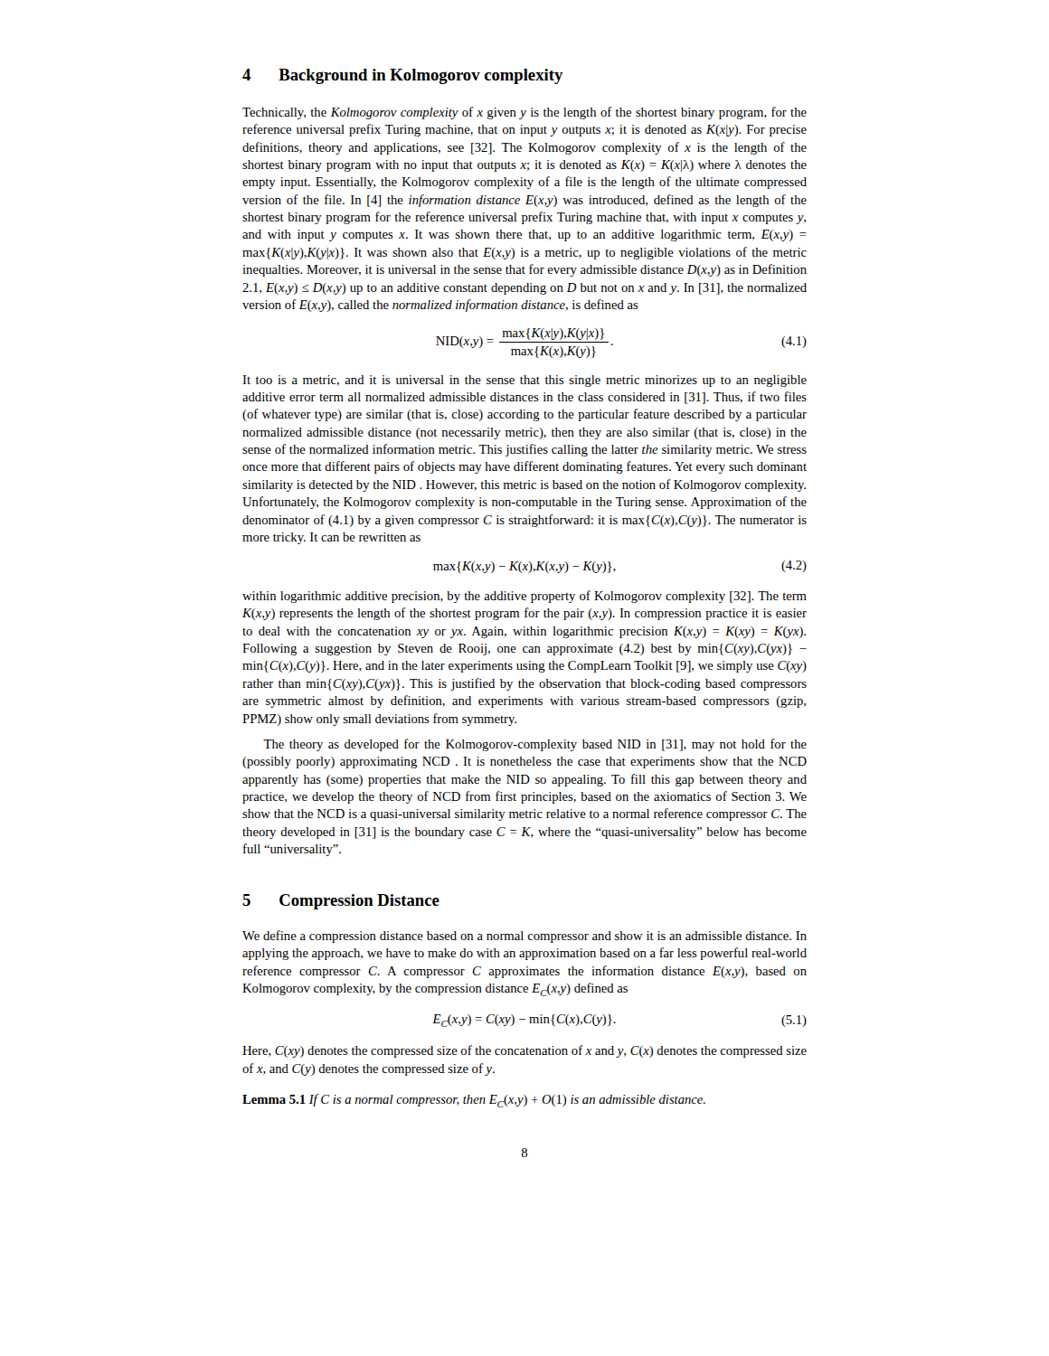4 Background in Kolmogorov complexity
Technically, the Kolmogorov complexity of x given y is the length of the shortest binary program, for the reference universal prefix Turing machine, that on input y outputs x; it is denoted as K(x|y). For precise definitions, theory and applications, see [32]. The Kolmogorov complexity of x is the length of the shortest binary program with no input that outputs x; it is denoted as K(x) = K(x|λ) where λ denotes the empty input. Essentially, the Kolmogorov complexity of a file is the length of the ultimate compressed version of the file. In [4] the information distance E(x,y) was introduced, defined as the length of the shortest binary program for the reference universal prefix Turing machine that, with input x computes y, and with input y computes x. It was shown there that, up to an additive logarithmic term, E(x,y) = max{K(x|y),K(y|x)}. It was shown also that E(x,y) is a metric, up to negligible violations of the metric inequalties. Moreover, it is universal in the sense that for every admissible distance D(x,y) as in Definition 2.1, E(x,y) ≤ D(x,y) up to an additive constant depending on D but not on x and y. In [31], the normalized version of E(x,y), called the normalized information distance, is defined as
NID(x,y) = max{K(x|y),K(y|x)}max{K(x),K(y)}. (4.1)
It too is a metric, and it is universal in the sense that this single metric minorizes up to an negligible additive error term all normalized admissible distances in the class considered in [31]. Thus, if two files (of whatever type) are similar (that is, close) according to the particular feature described by a particular normalized admissible distance (not necessarily metric), then they are also similar (that is, close) in the sense of the normalized information metric. This justifies calling the latter the similarity metric. We stress once more that different pairs of objects may have different dominating features. Yet every such dominant similarity is detected by the NID . However, this metric is based on the notion of Kolmogorov complexity. Unfortunately, the Kolmogorov complexity is non-computable in the Turing sense. Approximation of the denominator of (4.1) by a given compressor C is straightforward: it is max{C(x),C(y)}. The numerator is more tricky. It can be rewritten as
max{K(x,y) − K(x),K(x,y) − K(y)}, (4.2)
within logarithmic additive precision, by the additive property of Kolmogorov complexity [32]. The term K(x,y) represents the length of the shortest program for the pair (x,y). In compression practice it is easier to deal with the concatenation xy or yx. Again, within logarithmic precision K(x,y) = K(xy) = K(yx). Following a suggestion by Steven de Rooij, one can approximate (4.2) best by min{C(xy),C(yx)} − min{C(x),C(y)}. Here, and in the later experiments using the CompLearn Toolkit [9], we simply use C(xy) rather than min{C(xy),C(yx)}. This is justified by the observation that block-coding based compressors are symmetric almost by definition, and experiments with various stream-based compressors (gzip, PPMZ) show only small deviations from symmetry.
The theory as developed for the Kolmogorov-complexity based NID in [31], may not hold for the (possibly poorly) approximating NCD . It is nonetheless the case that experiments show that the NCD apparently has (some) properties that make the NID so appealing. To fill this gap between theory and practice, we develop the theory of NCD from first principles, based on the axiomatics of Section 3. We show that the NCD is a quasi-universal similarity metric relative to a normal reference compressor C. The theory developed in [31] is the boundary case C = K, where the “quasi-universality” below has become full “universality”.
5 Compression Distance
We define a compression distance based on a normal compressor and show it is an admissible distance. In applying the approach, we have to make do with an approximation based on a far less powerful real-world reference compressor C. A compressor C approximates the information distance E(x,y), based on Kolmogorov complexity, by the compression distance EC(x,y) defined as
EC(x,y) = C(xy) − min{C(x),C(y)}. (5.1)
Here, C(xy) denotes the compressed size of the concatenation of x and y, C(x) denotes the compressed size of x, and C(y) denotes the compressed size of y.
Lemma 5.1 If C is a normal compressor, then EC(x,y) + O(1) is an admissible distance.
8